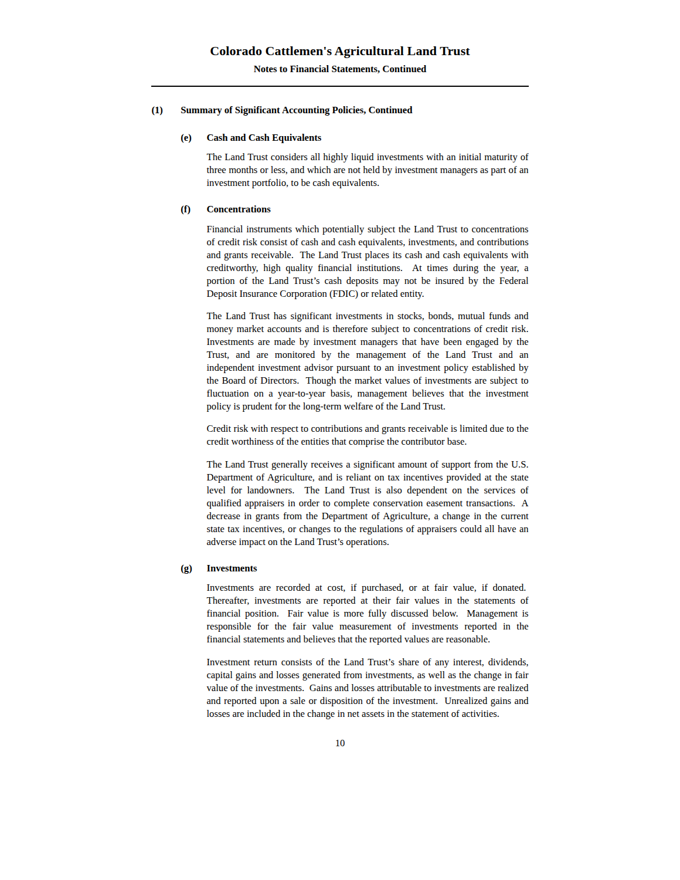Colorado Cattlemen's Agricultural Land Trust
Notes to Financial Statements, Continued
(1) Summary of Significant Accounting Policies, Continued
(e) Cash and Cash Equivalents
The Land Trust considers all highly liquid investments with an initial maturity of three months or less, and which are not held by investment managers as part of an investment portfolio, to be cash equivalents.
(f) Concentrations
Financial instruments which potentially subject the Land Trust to concentrations of credit risk consist of cash and cash equivalents, investments, and contributions and grants receivable. The Land Trust places its cash and cash equivalents with creditworthy, high quality financial institutions. At times during the year, a portion of the Land Trust’s cash deposits may not be insured by the Federal Deposit Insurance Corporation (FDIC) or related entity.
The Land Trust has significant investments in stocks, bonds, mutual funds and money market accounts and is therefore subject to concentrations of credit risk. Investments are made by investment managers that have been engaged by the Trust, and are monitored by the management of the Land Trust and an independent investment advisor pursuant to an investment policy established by the Board of Directors. Though the market values of investments are subject to fluctuation on a year-to-year basis, management believes that the investment policy is prudent for the long-term welfare of the Land Trust.
Credit risk with respect to contributions and grants receivable is limited due to the credit worthiness of the entities that comprise the contributor base.
The Land Trust generally receives a significant amount of support from the U.S. Department of Agriculture, and is reliant on tax incentives provided at the state level for landowners. The Land Trust is also dependent on the services of qualified appraisers in order to complete conservation easement transactions. A decrease in grants from the Department of Agriculture, a change in the current state tax incentives, or changes to the regulations of appraisers could all have an adverse impact on the Land Trust’s operations.
(g) Investments
Investments are recorded at cost, if purchased, or at fair value, if donated. Thereafter, investments are reported at their fair values in the statements of financial position. Fair value is more fully discussed below. Management is responsible for the fair value measurement of investments reported in the financial statements and believes that the reported values are reasonable.
Investment return consists of the Land Trust’s share of any interest, dividends, capital gains and losses generated from investments, as well as the change in fair value of the investments. Gains and losses attributable to investments are realized and reported upon a sale or disposition of the investment. Unrealized gains and losses are included in the change in net assets in the statement of activities.
10